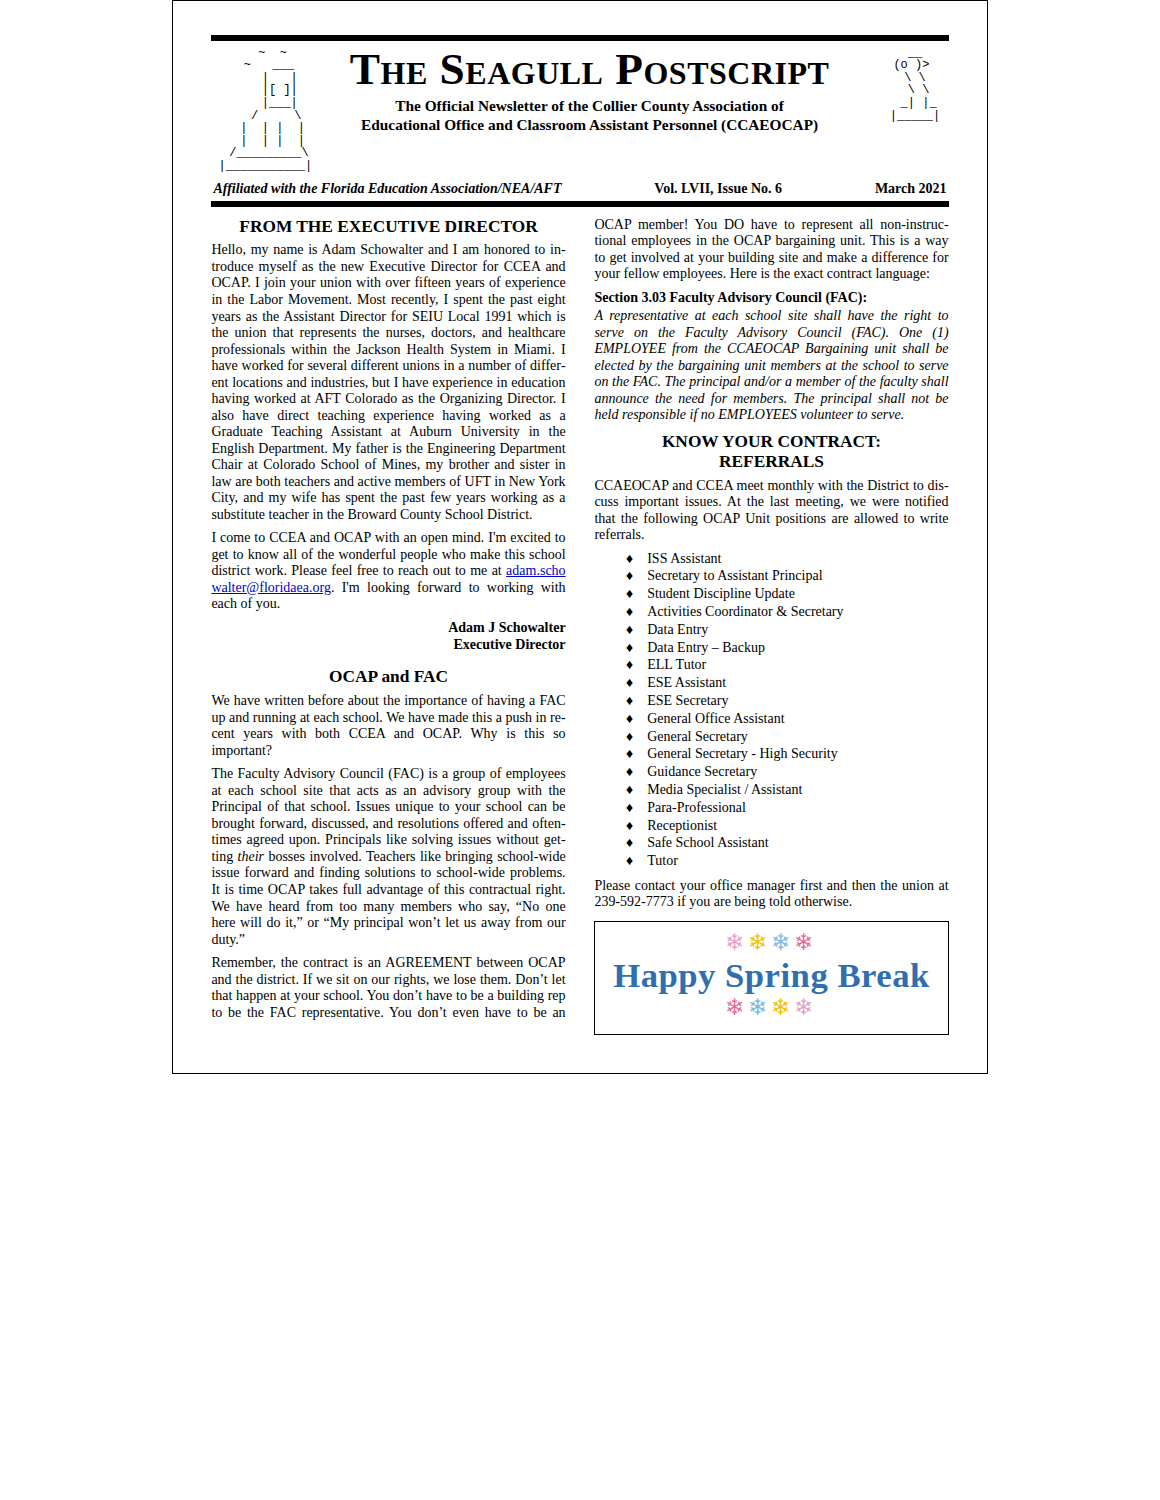~ ~ ~ ___ | | |[ ]| |___| / \ | | | | | | | | /_________\ |___________|
The Seagull Postscript
The Official Newsletter of the Collier County Association of
Educational Office and Classroom Assistant Personnel (CCAEOCAP)
__ (o )> \ \ \ \ _| |_ |_____|
Affiliated with the Florida Education Association/NEA/AFT Vol. LVII, Issue No. 6 March 2021
FROM THE EXECUTIVE DIRECTOR
Hello, my name is Adam Schowalter and I am honored to introduce myself as the new Executive Director for CCEA and OCAP. I join your union with over fifteen years of experience in the Labor Movement. Most recently, I spent the past eight years as the Assistant Director for SEIU Local 1991 which is the union that represents the nurses, doctors, and healthcare professionals within the Jackson Health System in Miami. I have worked for several different unions in a number of different locations and industries, but I have experience in education having worked at AFT Colorado as the Organizing Director. I also have direct teaching experience having worked as a Graduate Teaching Assistant at Auburn University in the English Department. My father is the Engineering Department Chair at Colorado School of Mines, my brother and sister in law are both teachers and active members of UFT in New York City, and my wife has spent the past few years working as a substitute teacher in the Broward County School District.
I come to CCEA and OCAP with an open mind. I'm excited to get to know all of the wonderful people who make this school district work. Please feel free to reach out to me at adam.schowalter@floridaea.org. I'm looking forward to working with each of you.
Adam J Schowalter
Executive Director
OCAP and FAC
We have written before about the importance of having a FAC up and running at each school. We have made this a push in recent years with both CCEA and OCAP. Why is this so important?
The Faculty Advisory Council (FAC) is a group of employees at each school site that acts as an advisory group with the Principal of that school. Issues unique to your school can be brought forward, discussed, and resolutions offered and oftentimes agreed upon. Principals like solving issues without getting their bosses involved. Teachers like bringing school-wide issue forward and finding solutions to school-wide problems. It is time OCAP takes full advantage of this contractual right. We have heard from too many members who say, “No one here will do it,” or “My principal won’t let us away from our duty.”
Remember, the contract is an AGREEMENT between OCAP and the district. If we sit on our rights, we lose them. Don’t let that happen at your school. You don’t have to be a building rep to be the FAC representative. You don’t even have to be an OCAP member! You DO have to represent all non-instructional employees in the OCAP bargaining unit. This is a way to get involved at your building site and make a difference for your fellow employees. Here is the exact contract language:
Section 3.03 Faculty Advisory Council (FAC):
A representative at each school site shall have the right to serve on the Faculty Advisory Council (FAC). One (1) EMPLOYEE from the CCAEOCAP Bargaining unit shall be elected by the bargaining unit members at the school to serve on the FAC. The principal and/or a member of the faculty shall announce the need for members. The principal shall not be held responsible if no EMPLOYEES volunteer to serve.
KNOW YOUR CONTRACT:
REFERRALS
CCAEOCAP and CCEA meet monthly with the District to discuss important issues. At the last meeting, we were notified that the following OCAP Unit positions are allowed to write referrals.
ISS Assistant
Secretary to Assistant Principal
Student Discipline Update
Activities Coordinator & Secretary
Data Entry
Data Entry – Backup
ELL Tutor
ESE Assistant
ESE Secretary
General Office Assistant
General Secretary
General Secretary - High Security
Guidance Secretary
Media Specialist / Assistant
Para-Professional
Receptionist
Safe School Assistant
Tutor
Please contact your office manager first and then the union at 239-592-7773 if you are being told otherwise.
❄❄❄❄
Happy Spring Break
❄❄❄❄